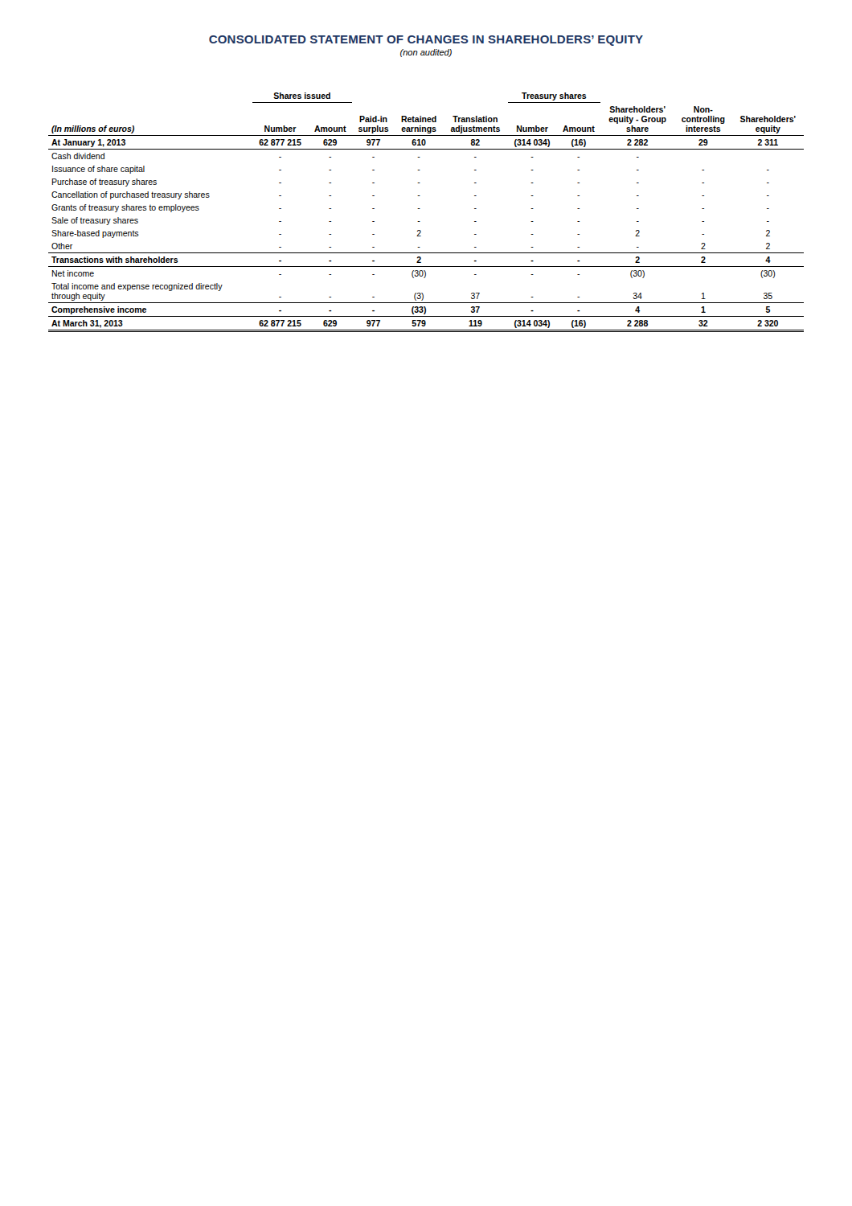CONSOLIDATED STATEMENT OF CHANGES IN SHAREHOLDERS’ EQUITY
(non audited)
| | Shares issued | | | | Treasury shares | | | |
| --- | --- | --- | --- | --- | --- | --- | --- | --- |
| (In millions of euros) | Number | Amount | Paid-in surplus | Retained earnings | Translation adjustments | Number | Amount | Shareholders' equity - Group share | Non- controlling interests | Shareholders' equity |
| At January 1, 2013 | 62 877 215 | 629 | 977 | 610 | 82 | (314 034) | (16) | 2 282 | 29 | 2 311 |
| Cash dividend | - | - | - | - | - | - | - | - | | |
| Issuance of share capital | - | - | - | - | - | - | - | - | - | - |
| Purchase of treasury shares | - | - | - | - | - | - | - | - | - | - |
| Cancellation of purchased treasury shares | - | - | - | - | - | - | - | - | - | - |
| Grants of treasury shares to employees | - | - | - | - | - | - | - | - | - | - |
| Sale of treasury shares | - | - | - | - | - | - | - | - | - | - |
| Share-based payments | - | - | - | 2 | - | - | - | 2 | - | 2 |
| Other | - | - | - | - | - | - | - | - | 2 | 2 |
| Transactions with shareholders | - | - | - | 2 | - | - | - | 2 | 2 | 4 |
| Net income | - | - | - | (30) | - | - | - | (30) | | (30) |
| Total income and expense recognized directly through equity | - | - | - | (3) | 37 | - | - | 34 | 1 | 35 |
| Comprehensive income | - | - | - | (33) | 37 | - | - | 4 | 1 | 5 |
| At March 31, 2013 | 62 877 215 | 629 | 977 | 579 | 119 | (314 034) | (16) | 2 288 | 32 | 2 320 |